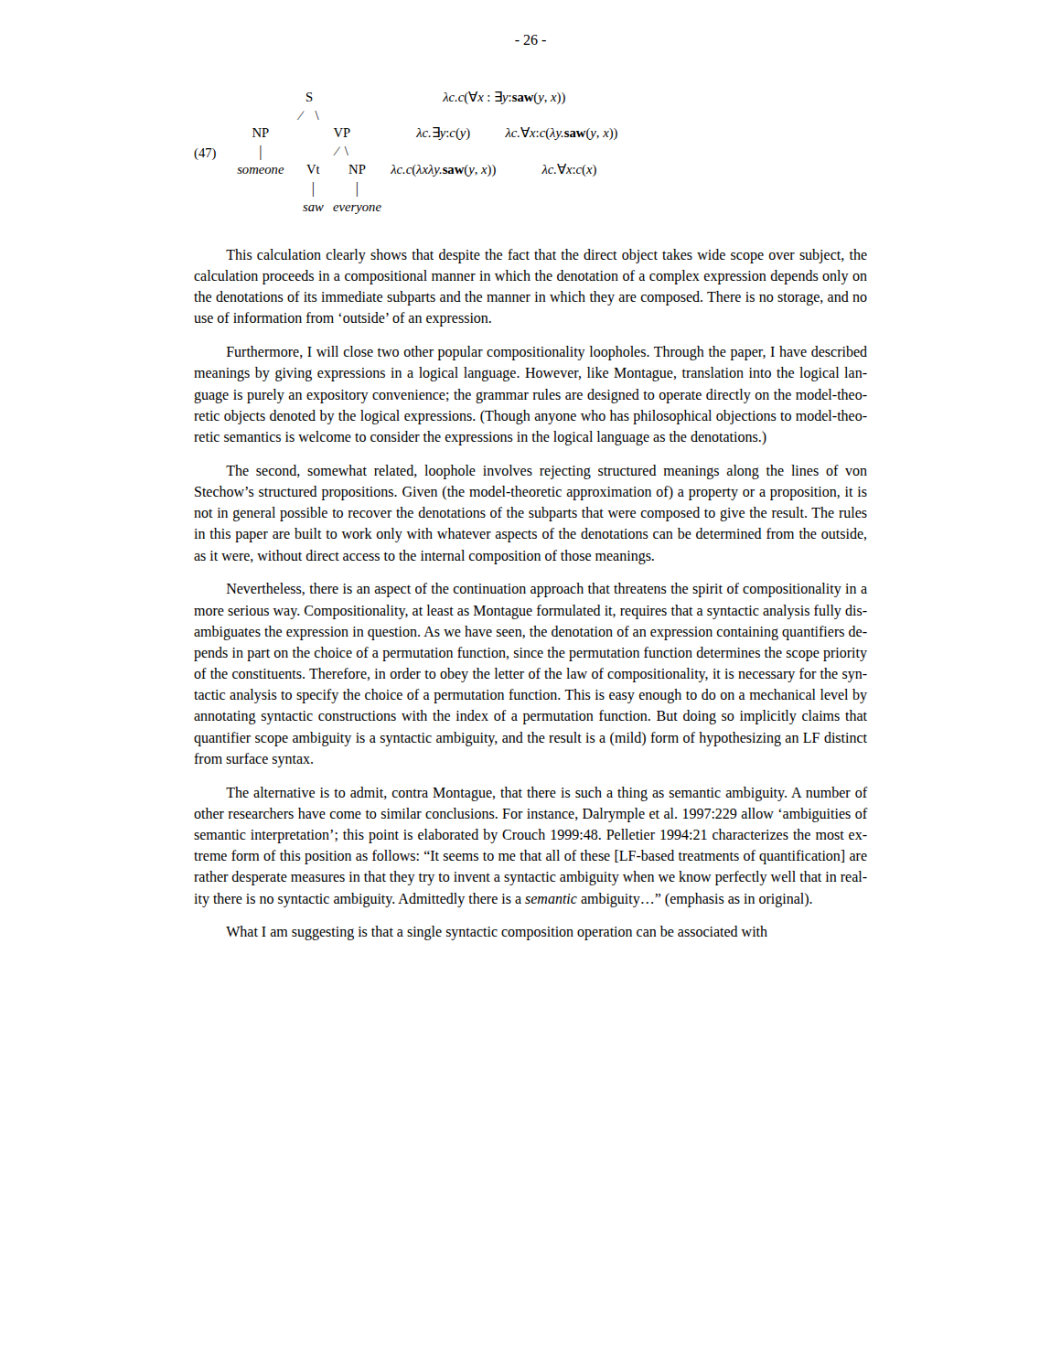- 26 -
(47)
| S | λc.c (∀ x : ∃ y : saw ( y , x )) |
| ∕ \ | |
| NP | | VP | λc. ∃ y : c ( y ) | λc. ∀ x : c ( λy. saw ( y , x )) |
| / | | ∕ \ | |
| someone | | Vt | NP | λc.c ( λxλy. saw ( y , x )) | | λc. ∀ x : c ( x ) |
| | | / | / | |
| | | saw | everyone | |
This calculation clearly shows that despite the fact that the direct object takes wide scope over subject, the calculation proceeds in a compositional manner in which the denotation of a complex expression depends only on the denotations of its immediate subparts and the manner in which they are composed. There is no storage, and no use of information from ‘outside’ of an expression.
Furthermore, I will close two other popular compositionality loopholes. Through the paper, I have described meanings by giving expressions in a logical language. However, like Montague, translation into the logical language is purely an expository convenience; the grammar rules are designed to operate directly on the model-theoretic objects denoted by the logical expressions. (Though anyone who has philosophical objections to model-theoretic semantics is welcome to consider the expressions in the logical language as the denotations.)
The second, somewhat related, loophole involves rejecting structured meanings along the lines of von Stechow’s structured propositions. Given (the model-theoretic approximation of) a property or a proposition, it is not in general possible to recover the denotations of the subparts that were composed to give the result. The rules in this paper are built to work only with whatever aspects of the denotations can be determined from the outside, as it were, without direct access to the internal composition of those meanings.
Nevertheless, there is an aspect of the continuation approach that threatens the spirit of compositionality in a more serious way. Compositionality, at least as Montague formulated it, requires that a syntactic analysis fully disambiguates the expression in question. As we have seen, the denotation of an expression containing quantifiers depends in part on the choice of a permutation function, since the permutation function determines the scope priority of the constituents. Therefore, in order to obey the letter of the law of compositionality, it is necessary for the syntactic analysis to specify the choice of a permutation function. This is easy enough to do on a mechanical level by annotating syntactic constructions with the index of a permutation function. But doing so implicitly claims that quantifier scope ambiguity is a syntactic ambiguity, and the result is a (mild) form of hypothesizing an LF distinct from surface syntax.
The alternative is to admit, contra Montague, that there is such a thing as semantic ambiguity. A number of other researchers have come to similar conclusions. For instance, Dalrymple et al. 1997:229 allow ‘ambiguities of semantic interpretation’; this point is elaborated by Crouch 1999:48. Pelletier 1994:21 characterizes the most extreme form of this position as follows: “It seems to me that all of these [LF-based treatments of quantification] are rather desperate measures in that they try to invent a syntactic ambiguity when we know perfectly well that in reality there is no syntactic ambiguity. Admittedly there is a semantic ambiguity…” (emphasis as in original).
What I am suggesting is that a single syntactic composition operation can be associated with